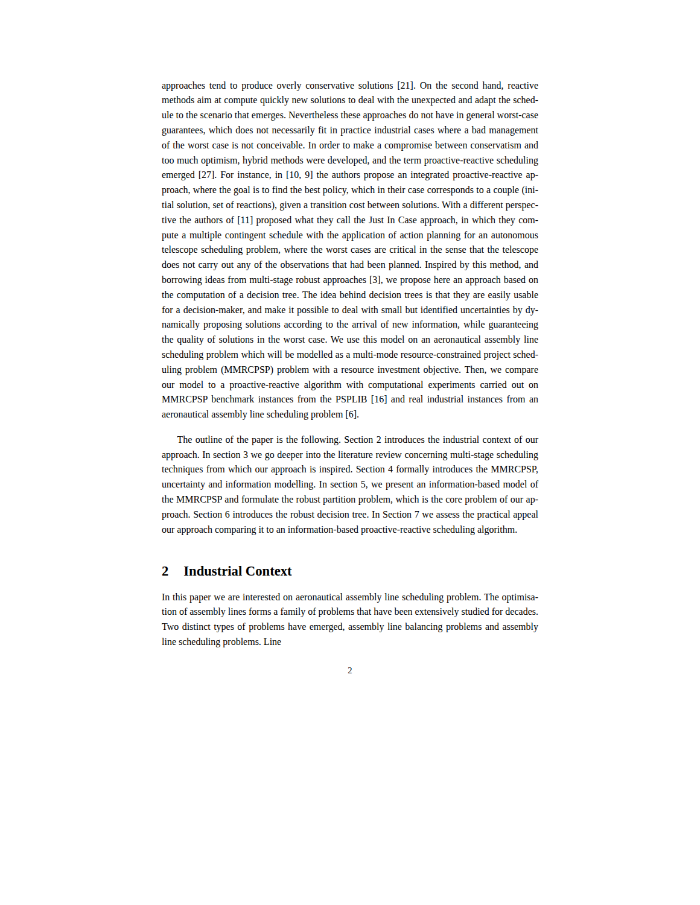approaches tend to produce overly conservative solutions [21]. On the second hand, reactive methods aim at compute quickly new solutions to deal with the unexpected and adapt the schedule to the scenario that emerges. Nevertheless these approaches do not have in general worst-case guarantees, which does not necessarily fit in practice industrial cases where a bad management of the worst case is not conceivable. In order to make a compromise between conservatism and too much optimism, hybrid methods were developed, and the term proactive-reactive scheduling emerged [27]. For instance, in [10, 9] the authors propose an integrated proactive-reactive approach, where the goal is to find the best policy, which in their case corresponds to a couple (initial solution, set of reactions), given a transition cost between solutions. With a different perspective the authors of [11] proposed what they call the Just In Case approach, in which they compute a multiple contingent schedule with the application of action planning for an autonomous telescope scheduling problem, where the worst cases are critical in the sense that the telescope does not carry out any of the observations that had been planned. Inspired by this method, and borrowing ideas from multi-stage robust approaches [3], we propose here an approach based on the computation of a decision tree. The idea behind decision trees is that they are easily usable for a decision-maker, and make it possible to deal with small but identified uncertainties by dynamically proposing solutions according to the arrival of new information, while guaranteeing the quality of solutions in the worst case. We use this model on an aeronautical assembly line scheduling problem which will be modelled as a multi-mode resource-constrained project scheduling problem (MMRCPSP) problem with a resource investment objective. Then, we compare our model to a proactive-reactive algorithm with computational experiments carried out on MMRCPSP benchmark instances from the PSPLIB [16] and real industrial instances from an aeronautical assembly line scheduling problem [6].
The outline of the paper is the following. Section 2 introduces the industrial context of our approach. In section 3 we go deeper into the literature review concerning multi-stage scheduling techniques from which our approach is inspired. Section 4 formally introduces the MMRCPSP, uncertainty and information modelling. In section 5, we present an information-based model of the MMRCPSP and formulate the robust partition problem, which is the core problem of our approach. Section 6 introduces the robust decision tree. In Section 7 we assess the practical appeal our approach comparing it to an information-based proactive-reactive scheduling algorithm.
2 Industrial Context
In this paper we are interested on aeronautical assembly line scheduling problem. The optimisation of assembly lines forms a family of problems that have been extensively studied for decades. Two distinct types of problems have emerged, assembly line balancing problems and assembly line scheduling problems. Line
2